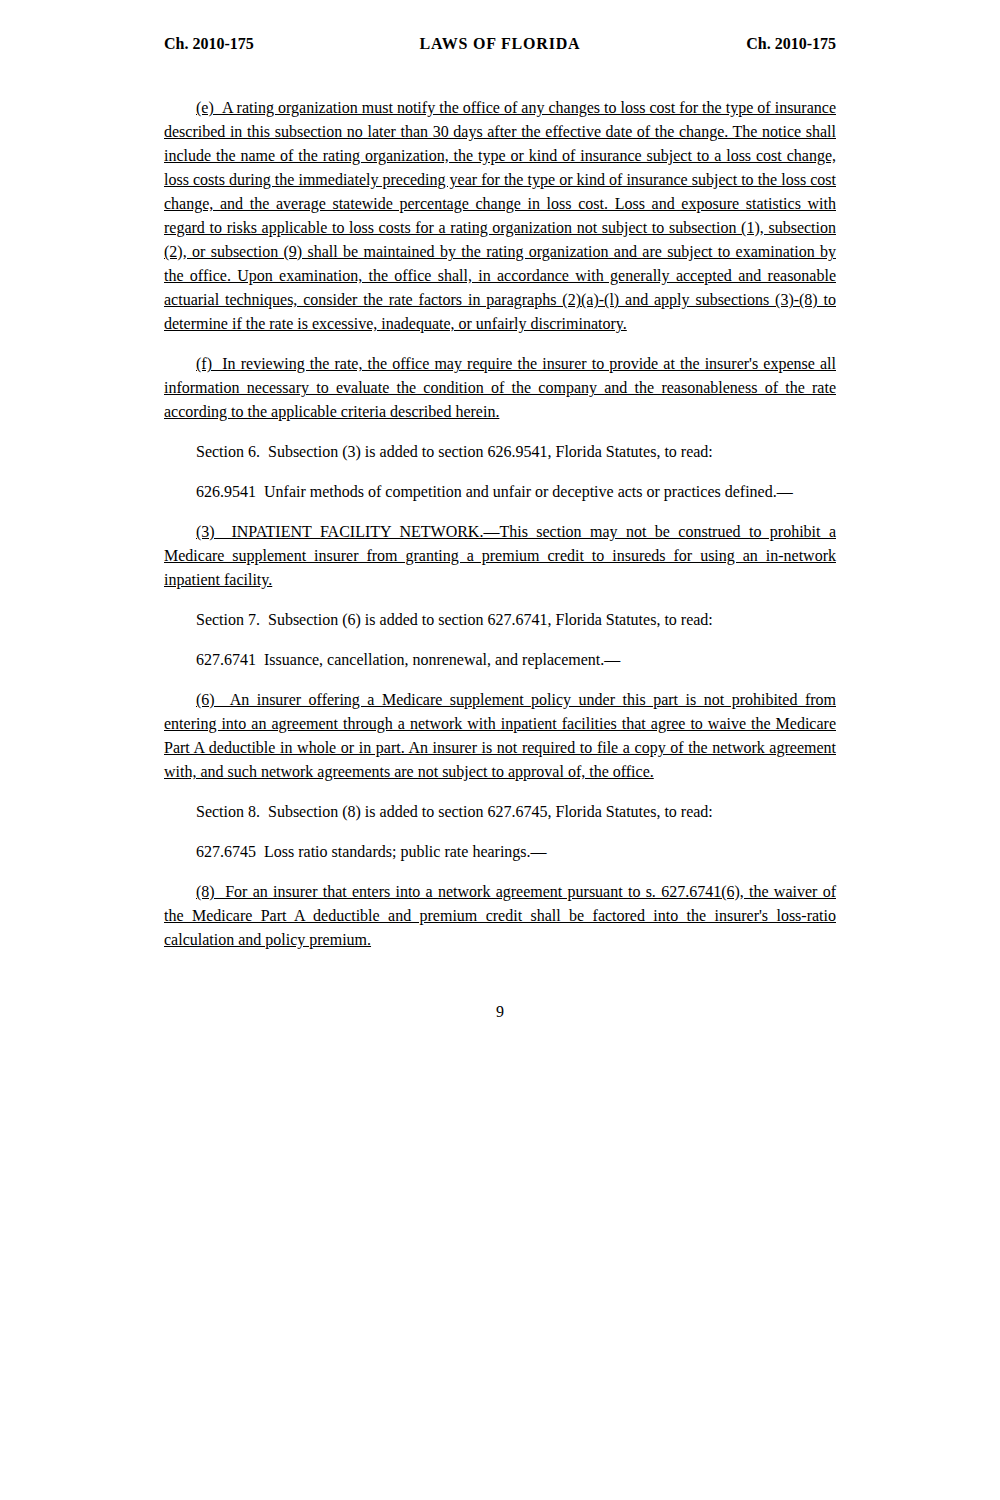Ch. 2010-175 LAWS OF FLORIDA Ch. 2010-175
(e) A rating organization must notify the office of any changes to loss cost for the type of insurance described in this subsection no later than 30 days after the effective date of the change. The notice shall include the name of the rating organization, the type or kind of insurance subject to a loss cost change, loss costs during the immediately preceding year for the type or kind of insurance subject to the loss cost change, and the average statewide percentage change in loss cost. Loss and exposure statistics with regard to risks applicable to loss costs for a rating organization not subject to subsection (1), subsection (2), or subsection (9) shall be maintained by the rating organization and are subject to examination by the office. Upon examination, the office shall, in accordance with generally accepted and reasonable actuarial techniques, consider the rate factors in paragraphs (2)(a)-(l) and apply subsections (3)-(8) to determine if the rate is excessive, inadequate, or unfairly discriminatory.
(f) In reviewing the rate, the office may require the insurer to provide at the insurer's expense all information necessary to evaluate the condition of the company and the reasonableness of the rate according to the applicable criteria described herein.
Section 6. Subsection (3) is added to section 626.9541, Florida Statutes, to read:
626.9541 Unfair methods of competition and unfair or deceptive acts or practices defined.—
(3) INPATIENT FACILITY NETWORK.—This section may not be construed to prohibit a Medicare supplement insurer from granting a premium credit to insureds for using an in-network inpatient facility.
Section 7. Subsection (6) is added to section 627.6741, Florida Statutes, to read:
627.6741 Issuance, cancellation, nonrenewal, and replacement.—
(6) An insurer offering a Medicare supplement policy under this part is not prohibited from entering into an agreement through a network with inpatient facilities that agree to waive the Medicare Part A deductible in whole or in part. An insurer is not required to file a copy of the network agreement with, and such network agreements are not subject to approval of, the office.
Section 8. Subsection (8) is added to section 627.6745, Florida Statutes, to read:
627.6745 Loss ratio standards; public rate hearings.—
(8) For an insurer that enters into a network agreement pursuant to s. 627.6741(6), the waiver of the Medicare Part A deductible and premium credit shall be factored into the insurer's loss-ratio calculation and policy premium.
9